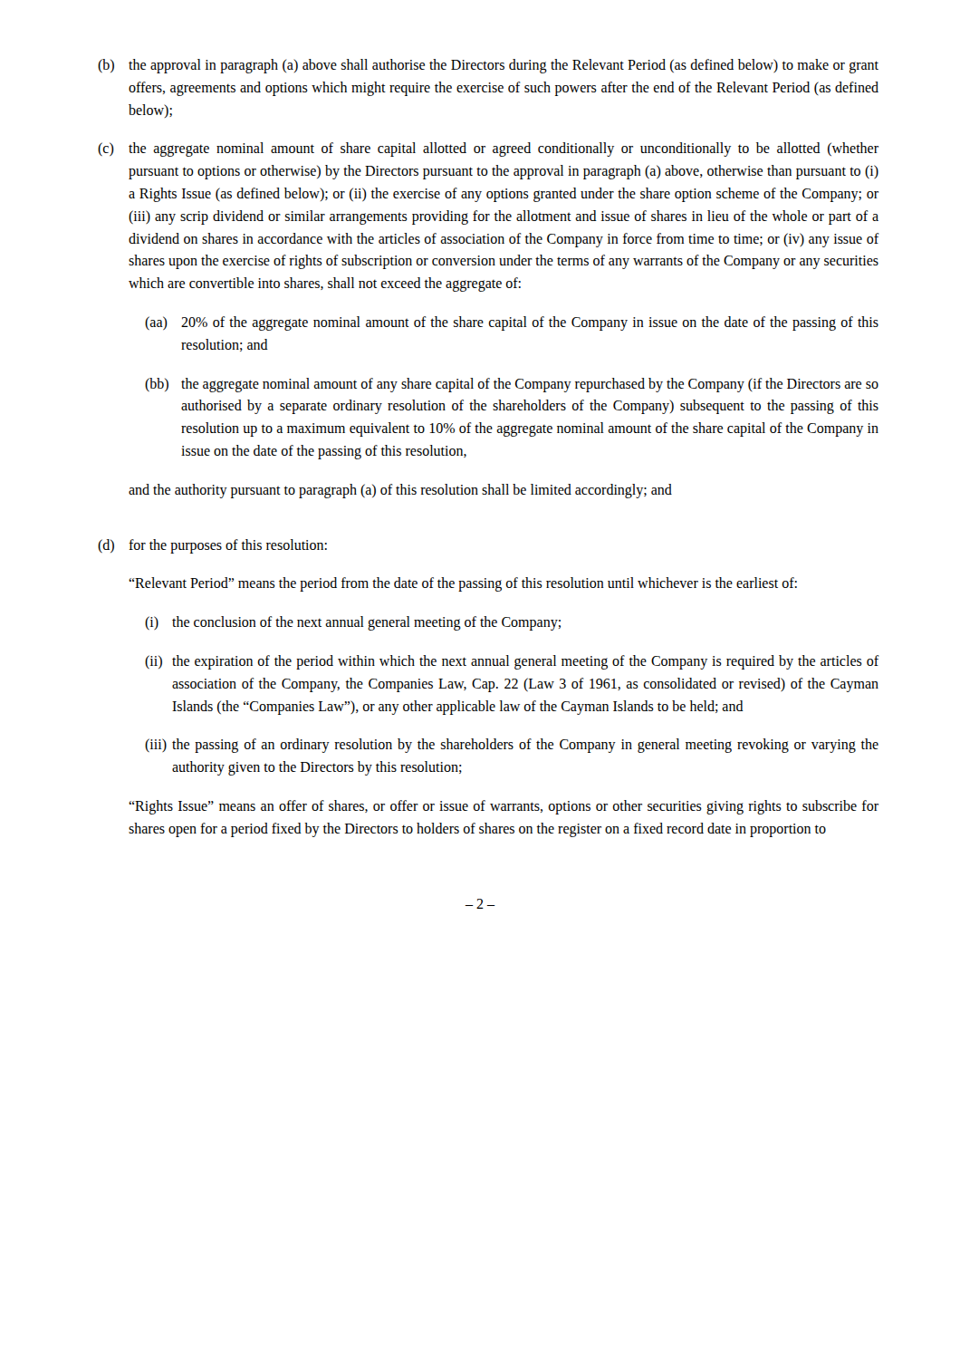(b)
the approval in paragraph (a) above shall authorise the Directors during the Relevant Period (as defined below) to make or grant offers, agreements and options which might require the exercise of such powers after the end of the Relevant Period (as defined below);
(c)
the aggregate nominal amount of share capital allotted or agreed conditionally or unconditionally to be allotted (whether pursuant to options or otherwise) by the Directors pursuant to the approval in paragraph (a) above, otherwise than pursuant to (i) a Rights Issue (as defined below); or (ii) the exercise of any options granted under the share option scheme of the Company; or (iii) any scrip dividend or similar arrangements providing for the allotment and issue of shares in lieu of the whole or part of a dividend on shares in accordance with the articles of association of the Company in force from time to time; or (iv) any issue of shares upon the exercise of rights of subscription or conversion under the terms of any warrants of the Company or any securities which are convertible into shares, shall not exceed the aggregate of:
(aa)
20% of the aggregate nominal amount of the share capital of the Company in issue on the date of the passing of this resolution; and
(bb)
the aggregate nominal amount of any share capital of the Company repurchased by the Company (if the Directors are so authorised by a separate ordinary resolution of the shareholders of the Company) subsequent to the passing of this resolution up to a maximum equivalent to 10% of the aggregate nominal amount of the share capital of the Company in issue on the date of the passing of this resolution,
and the authority pursuant to paragraph (a) of this resolution shall be limited accordingly; and
(d)
for the purposes of this resolution:
“Relevant Period” means the period from the date of the passing of this resolution until whichever is the earliest of:
(i)
the conclusion of the next annual general meeting of the Company;
(ii)
the expiration of the period within which the next annual general meeting of the Company is required by the articles of association of the Company, the Companies Law, Cap. 22 (Law 3 of 1961, as consolidated or revised) of the Cayman Islands (the “Companies Law”), or any other applicable law of the Cayman Islands to be held; and
(iii)
the passing of an ordinary resolution by the shareholders of the Company in general meeting revoking or varying the authority given to the Directors by this resolution;
“Rights Issue” means an offer of shares, or offer or issue of warrants, options or other securities giving rights to subscribe for shares open for a period fixed by the Directors to holders of shares on the register on a fixed record date in proportion to
– 2 –